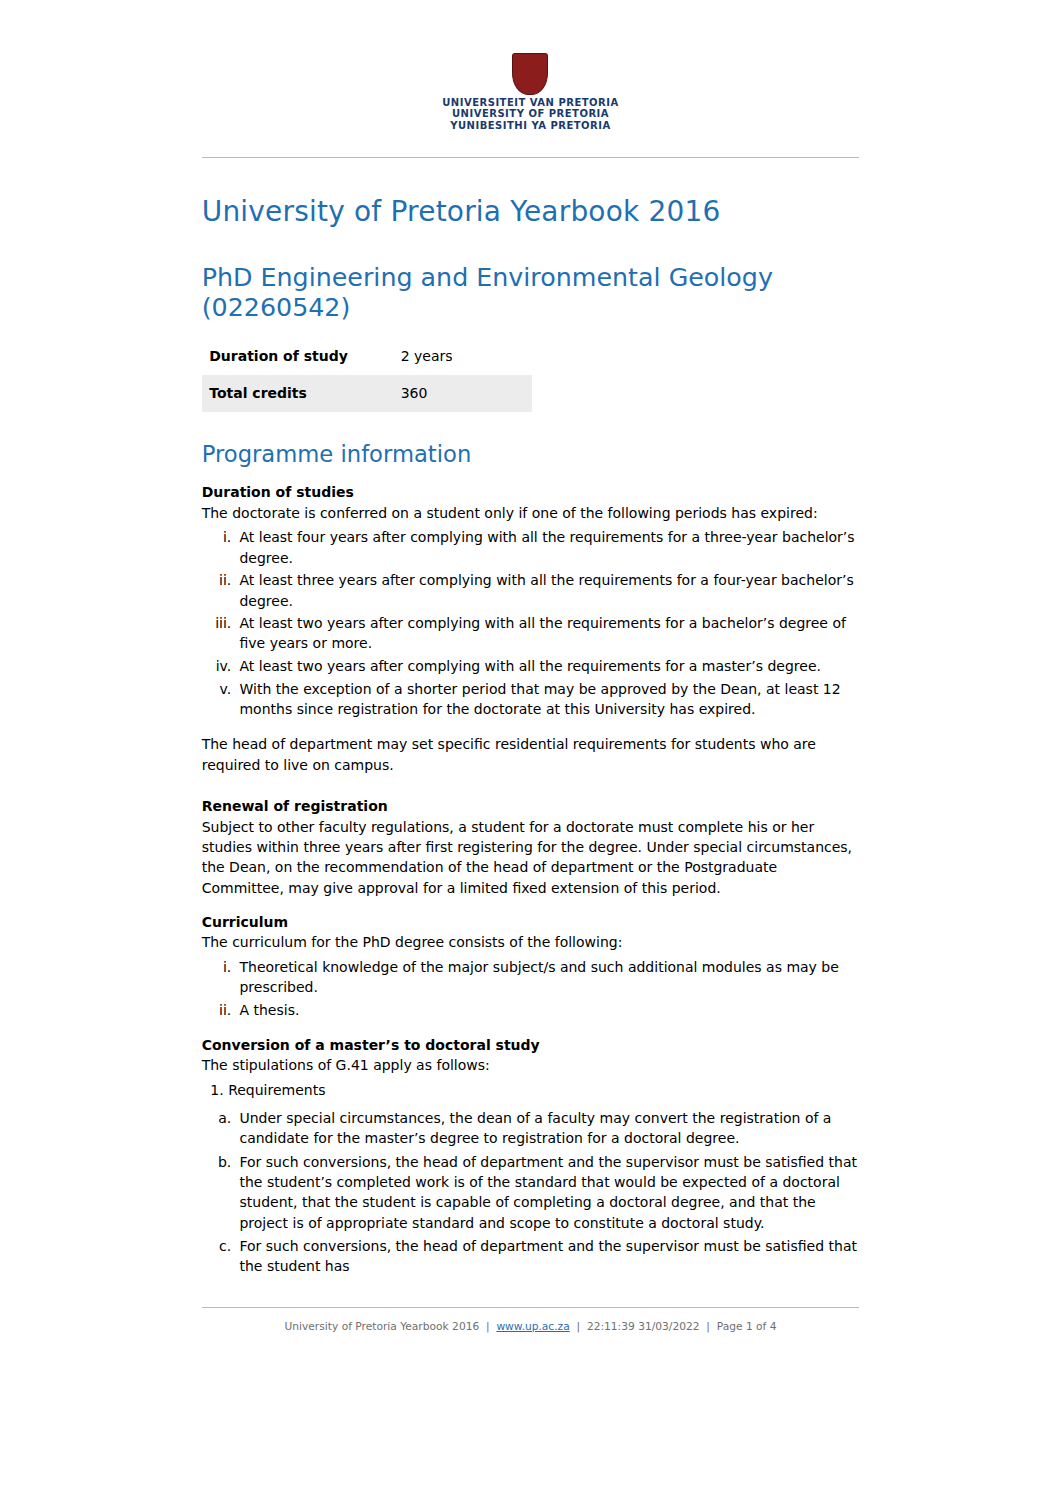UNIVERSITEIT VAN PRETORIA UNIVERSITY OF PRETORIA YUNIBESITHI YA PRETORIA
University of Pretoria Yearbook 2016
PhD Engineering and Environmental Geology (02260542)
| Duration of study | 2 years |
| Total credits | 360 |
Programme information
Duration of studies
The doctorate is conferred on a student only if one of the following periods has expired:
At least four years after complying with all the requirements for a three-year bachelor’s degree.
At least three years after complying with all the requirements for a four-year bachelor’s degree.
At least two years after complying with all the requirements for a bachelor’s degree of five years or more.
At least two years after complying with all the requirements for a master’s degree.
With the exception of a shorter period that may be approved by the Dean, at least 12 months since registration for the doctorate at this University has expired.
The head of department may set specific residential requirements for students who are required to live on campus.
Renewal of registration
Subject to other faculty regulations, a student for a doctorate must complete his or her studies within three years after first registering for the degree. Under special circumstances, the Dean, on the recommendation of the head of department or the Postgraduate Committee, may give approval for a limited fixed extension of this period.
Curriculum
The curriculum for the PhD degree consists of the following:
Theoretical knowledge of the major subject/s and such additional modules as may be prescribed.
A thesis.
Conversion of a master’s to doctoral study
The stipulations of G.41 apply as follows:
Requirements
Under special circumstances, the dean of a faculty may convert the registration of a candidate for the master’s degree to registration for a doctoral degree.
For such conversions, the head of department and the supervisor must be satisfied that the student’s completed work is of the standard that would be expected of a doctoral student, that the student is capable of completing a doctoral degree, and that the project is of appropriate standard and scope to constitute a doctoral study.
For such conversions, the head of department and the supervisor must be satisfied that the student has
University of Pretoria Yearbook 2016 | www.up.ac.za | 22:11:39 31/03/2022 | Page 1 of 4